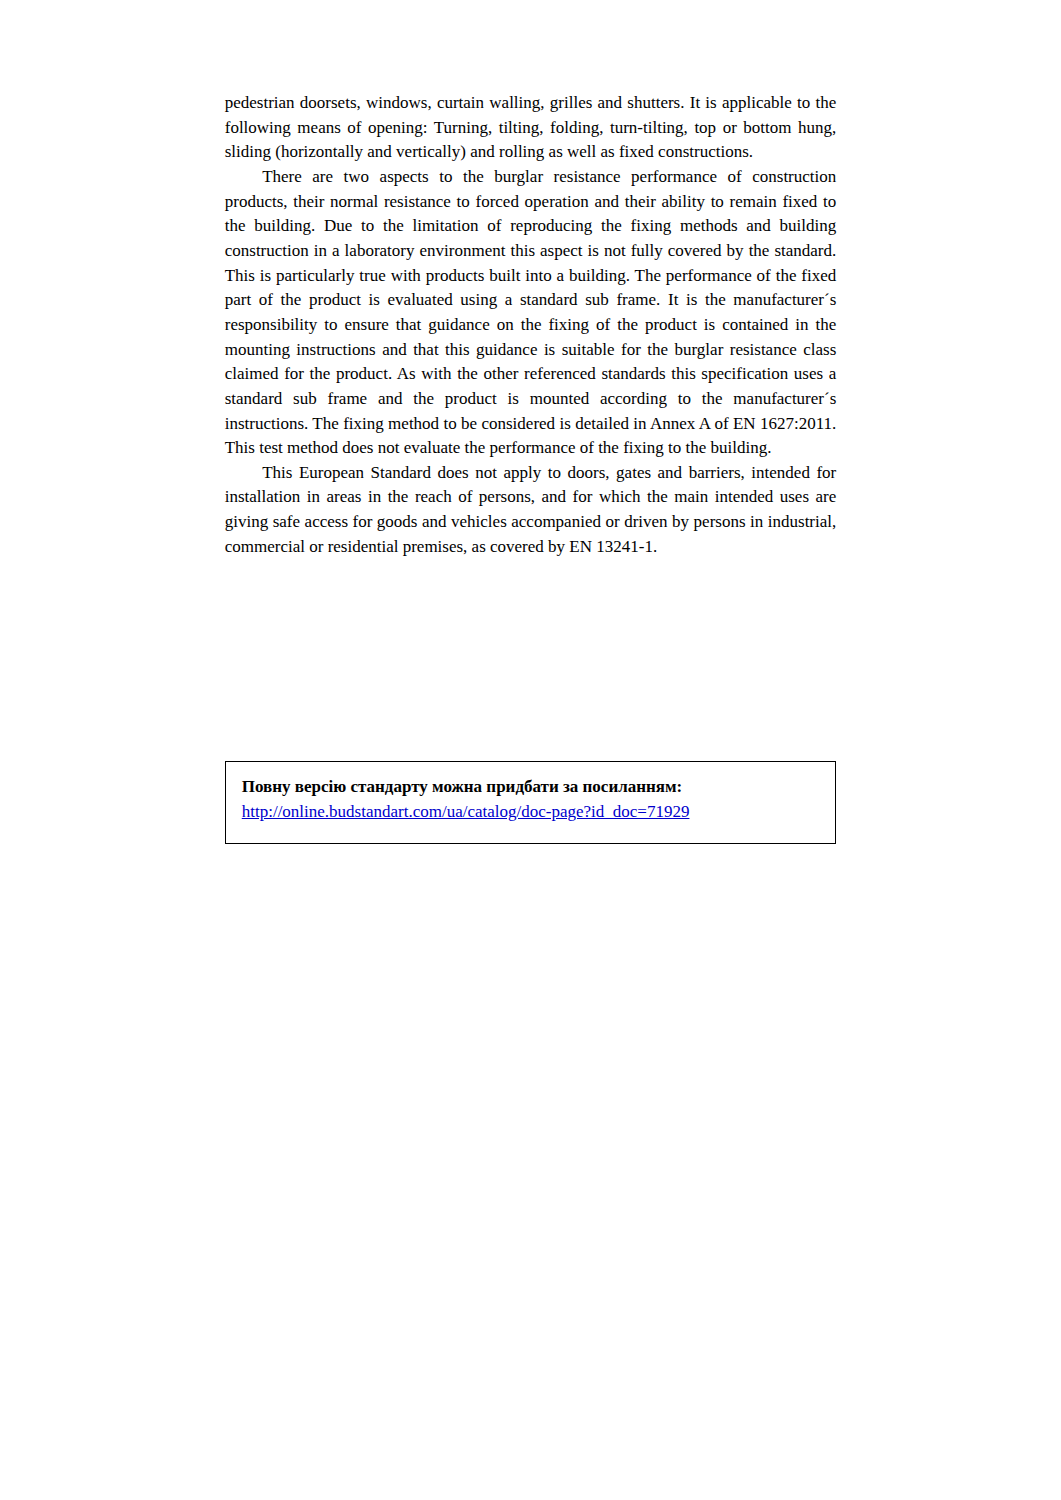pedestrian doorsets, windows, curtain walling, grilles and shutters. It is applicable to the following means of opening: Turning, tilting, folding, turn-tilting, top or bottom hung, sliding (horizontally and vertically) and rolling as well as fixed constructions.
There are two aspects to the burglar resistance performance of construction products, their normal resistance to forced operation and their ability to remain fixed to the building. Due to the limitation of reproducing the fixing methods and building construction in a laboratory environment this aspect is not fully covered by the standard. This is particularly true with products built into a building. The performance of the fixed part of the product is evaluated using a standard sub frame. It is the manufacturer´s responsibility to ensure that guidance on the fixing of the product is contained in the mounting instructions and that this guidance is suitable for the burglar resistance class claimed for the product. As with the other referenced standards this specification uses a standard sub frame and the product is mounted according to the manufacturer´s instructions. The fixing method to be considered is detailed in Annex A of EN 1627:2011. This test method does not evaluate the performance of the fixing to the building.
This European Standard does not apply to doors, gates and barriers, intended for installation in areas in the reach of persons, and for which the main intended uses are giving safe access for goods and vehicles accompanied or driven by persons in industrial, commercial or residential premises, as covered by EN 13241-1.
Повну версію стандарту можна придбати за посиланням:
http://online.budstandart.com/ua/catalog/doc-page?id_doc=71929